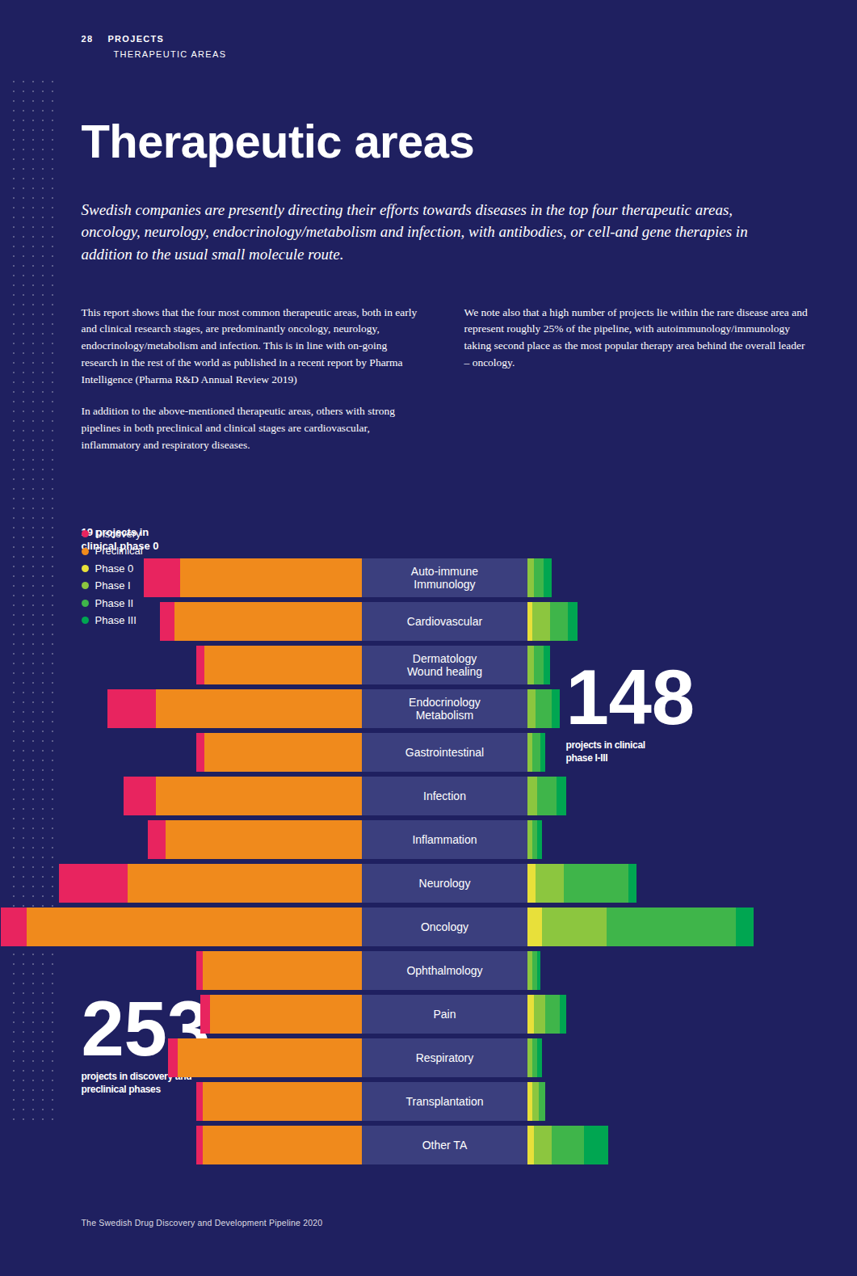28 PROJECTS THERAPEUTIC AREAS
Therapeutic areas
Swedish companies are presently directing their efforts towards diseases in the top four therapeutic areas, oncology, neurology, endocrinology/metabolism and infection, with antibodies, or cell-and gene therapies in addition to the usual small molecule route.
This report shows that the four most common therapeutic areas, both in early and clinical research stages, are predominantly oncology, neurology, endocrinology/metabolism and infection. This is in line with on-going research in the rest of the world as published in a recent report by Pharma Intelligence (Pharma R&D Annual Review 2019)
In addition to the above-mentioned therapeutic areas, others with strong pipelines in both preclinical and clinical stages are cardiovascular, inflammatory and respiratory diseases.
We note also that a high number of projects lie within the rare disease area and represent roughly 25% of the pipeline, with autoimmunology/immunology taking second place as the most popular therapy area behind the overall leader – oncology.
Discovery
Preclinical
Phase 0
Phase I
Phase II
Phase III
148 projects in clinical
phase I-III
253 projects in discovery and
preclinical phases
19 projects in
clinical phase 0
| | Auto-immune Immunology | |
| | Cardiovascular | |
| | Dermatology Wound healing | |
| | Endocrinology Metabolism | |
| | Gastrointestinal | |
| | Infection | |
| | Inflammation | |
| | Neurology | |
| | Oncology | |
| | Ophthalmology | |
| | Pain | |
| | Respiratory | |
| | Transplantation | |
| | Other TA | |
The Swedish Drug Discovery and Development Pipeline 2020